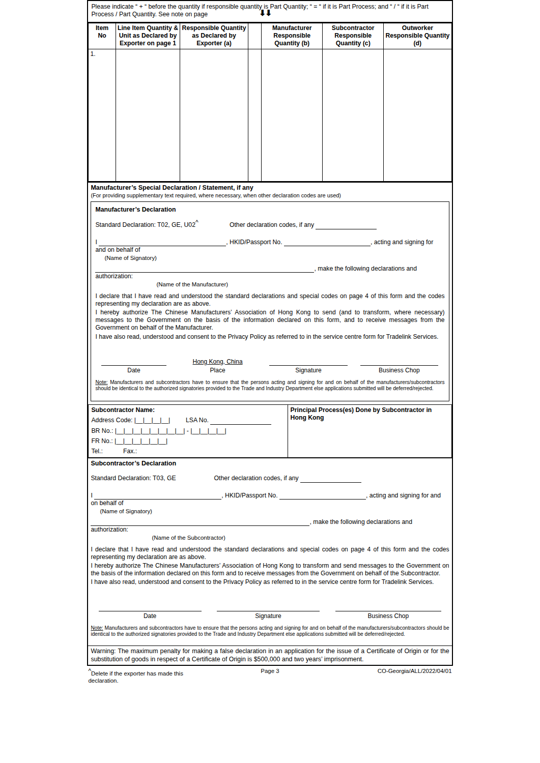⬇⬇ Please indicate “ + “ before the quantity if responsible quantity is Part Quantity; “ = “ if it is Part Process; and “ / “ if it is Part Process / Part Quantity. See note on page
| Item No | Line Item Quantity & Unit as Declared by Exporter on page 1 | Responsible Quantity as Declared by Exporter (a) | | Manufacturer Responsible Quantity (b) | Subcontractor Responsible Quantity (c) | Outworker Responsible Quantity (d) |
| --- | --- | --- | --- | --- | --- | --- |
| 1. | | | | | | |
Manufacturer’s Special Declaration / Statement, if any
(For providing supplementary text required, where necessary, when other declaration codes are used)
Manufacturer’s Declaration
Standard Declaration: T02, GE, U02^ Other declaration codes, if any
I , HKID/Passport No. , acting and signing for and on behalf of (Name of Signatory)
, make the following declarations and authorization: (Name of the Manufacturer)
I declare that I have read and understood the standard declarations and special codes on page 4 of this form and the codes representing my declaration are as above.
I hereby authorize The Chinese Manufacturers’ Association of Hong Kong to send (and to transform, where necessary) messages to the Government on the basis of the information declared on this form, and to receive messages from the Government on behalf of the Manufacturer.
I have also read, understood and consent to the Privacy Policy as referred to in the service centre form for Tradelink Services.
| Date | Hong Kong, China Place | Signature | Business Chop |
Note: Manufacturers and subcontractors have to ensure that the persons acting and signing for and on behalf of the manufacturers/subcontractors should be identical to the authorized signatories provided to the Trade and Industry Department else applications submitted will be deferred/rejected.
| Subcontractor Name: Address Code: /__/__/__/__/ LSA No. BR No.: /__/__/__/__/__/__/__/__/ - /__/__/__/__/ FR No.: /__/__/__/__/__/__/ Tel.: Fax.: | Principal Process(es) Done by Subcontractor in Hong Kong |
Subcontractor’s Declaration
Standard Declaration: T03, GE Other declaration codes, if any
I , HKID/Passport No. , acting and signing for and on behalf of (Name of Signatory)
, make the following declarations and authorization: (Name of the Subcontractor)
I declare that I have read and understood the standard declarations and special codes on page 4 of this form and the codes representing my declaration are as above.
I hereby authorize The Chinese Manufacturers’ Association of Hong Kong to transform and send messages to the Government on the basis of the information declared on this form and to receive messages from the Government on behalf of the Subcontractor.
I have also read, understood and consent to the Privacy Policy as referred to in the service centre form for Tradelink Services.
| Date | Signature | Business Chop |
Note: Manufacturers and subcontractors have to ensure that the persons acting and signing for and on behalf of the manufacturers/subcontractors should be identical to the authorized signatories provided to the Trade and Industry Department else applications submitted will be deferred/rejected.
Warning: The maximum penalty for making a false declaration in an application for the issue of a Certificate of Origin or for the substitution of goods in respect of a Certificate of Origin is $500,000 and two years’ imprisonment.
^Delete if the exporter has made this declaration.
Page 3
CO-Georgia/ALL/2022/04/01